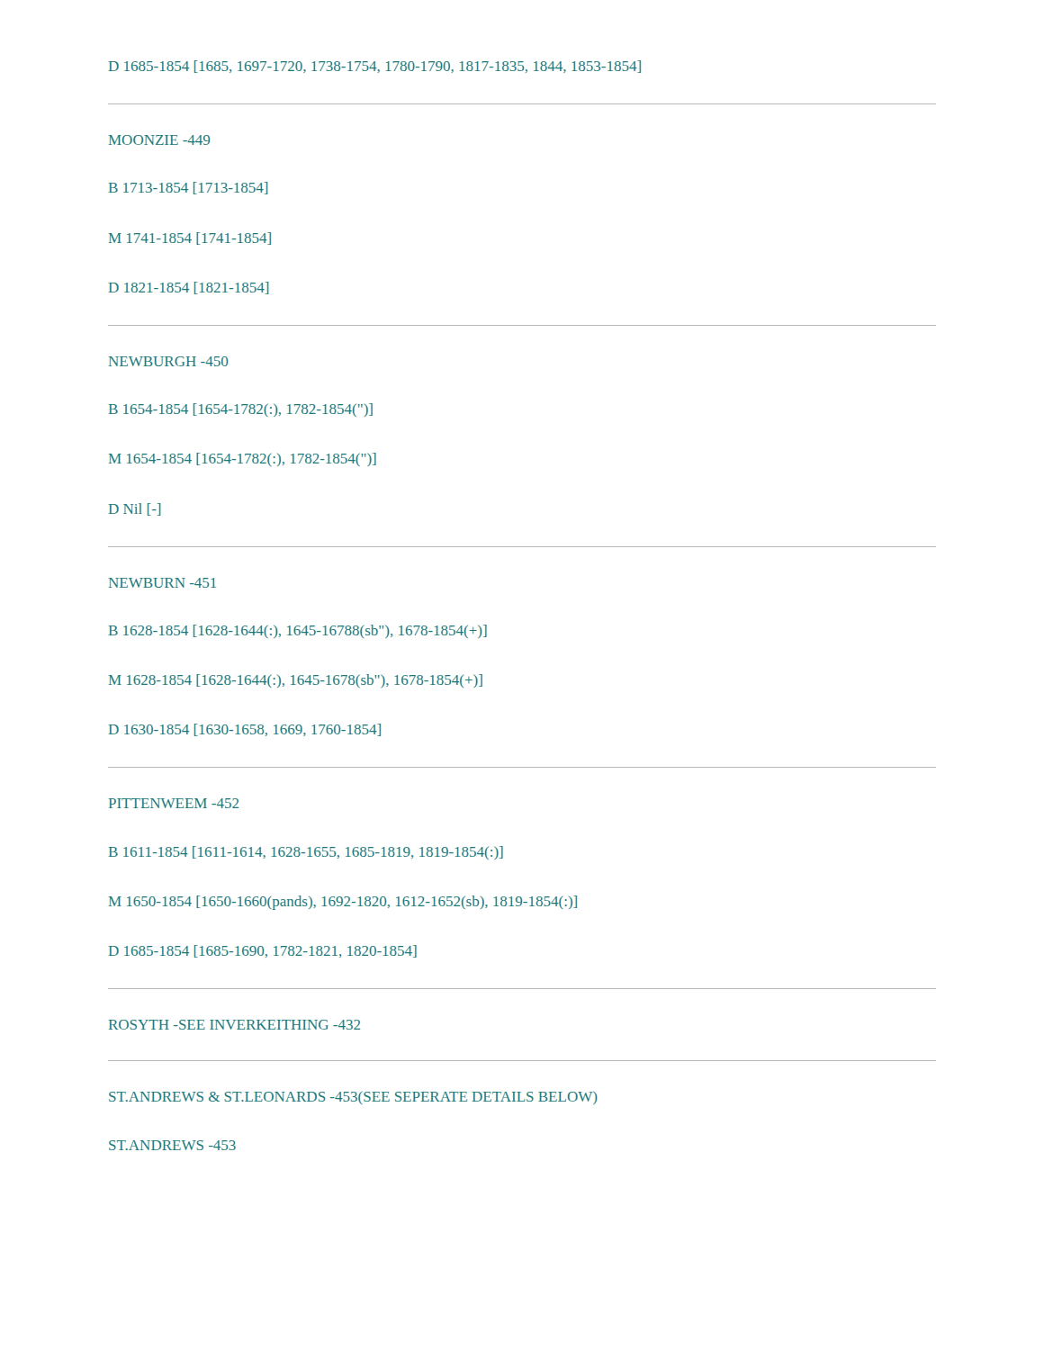D 1685-1854 [1685, 1697-1720, 1738-1754, 1780-1790, 1817-1835, 1844, 1853-1854]
MOONZIE -449
B 1713-1854 [1713-1854]
M 1741-1854 [1741-1854]
D 1821-1854 [1821-1854]
NEWBURGH -450
B 1654-1854 [1654-1782(:), 1782-1854(")]
M 1654-1854 [1654-1782(:), 1782-1854(")]
D Nil [-]
NEWBURN -451
B 1628-1854 [1628-1644(:), 1645-16788(sb"), 1678-1854(+)]
M 1628-1854 [1628-1644(:), 1645-1678(sb"), 1678-1854(+)]
D 1630-1854 [1630-1658, 1669, 1760-1854]
PITTENWEEM -452
B 1611-1854 [1611-1614, 1628-1655, 1685-1819, 1819-1854(:)]
M 1650-1854 [1650-1660(pands), 1692-1820, 1612-1652(sb), 1819-1854(:)]
D 1685-1854 [1685-1690, 1782-1821, 1820-1854]
ROSYTH -SEE INVERKEITHING -432
ST.ANDREWS & ST.LEONARDS -453(SEE SEPERATE DETAILS BELOW)
ST.ANDREWS -453